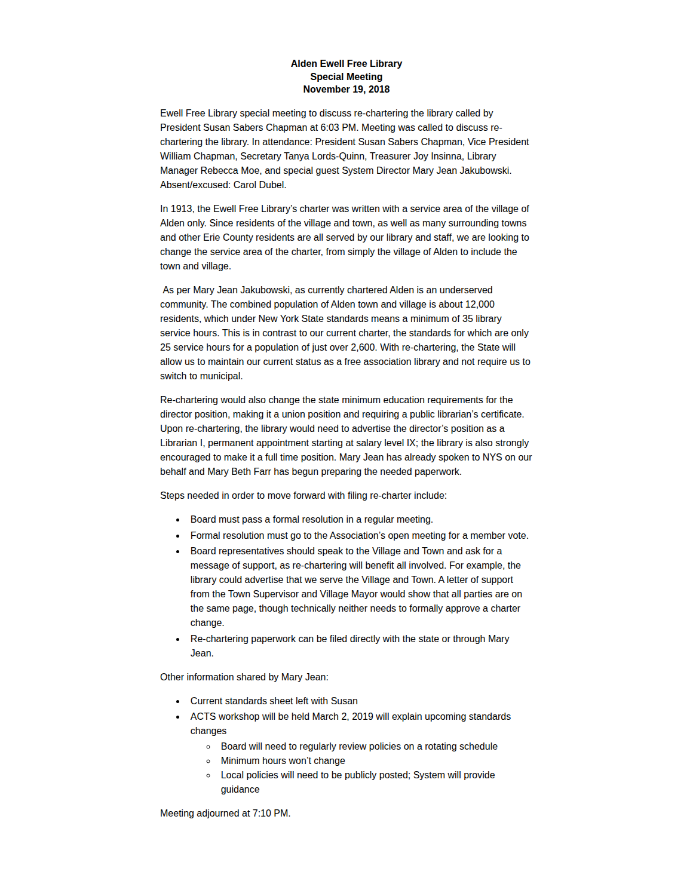Alden Ewell Free Library Special Meeting November 19, 2018
Ewell Free Library special meeting to discuss re-chartering the library called by President Susan Sabers Chapman at 6:03 PM. Meeting was called to discuss re-chartering the library. In attendance: President Susan Sabers Chapman, Vice President William Chapman, Secretary Tanya Lords-Quinn, Treasurer Joy Insinna, Library Manager Rebecca Moe, and special guest System Director Mary Jean Jakubowski. Absent/excused: Carol Dubel.
In 1913, the Ewell Free Library’s charter was written with a service area of the village of Alden only. Since residents of the village and town, as well as many surrounding towns and other Erie County residents are all served by our library and staff, we are looking to change the service area of the charter, from simply the village of Alden to include the town and village.
As per Mary Jean Jakubowski, as currently chartered Alden is an underserved community. The combined population of Alden town and village is about 12,000 residents, which under New York State standards means a minimum of 35 library service hours. This is in contrast to our current charter, the standards for which are only 25 service hours for a population of just over 2,600. With re-chartering, the State will allow us to maintain our current status as a free association library and not require us to switch to municipal.
Re-chartering would also change the state minimum education requirements for the director position, making it a union position and requiring a public librarian’s certificate. Upon re-chartering, the library would need to advertise the director’s position as a Librarian I, permanent appointment starting at salary level IX; the library is also strongly encouraged to make it a full time position. Mary Jean has already spoken to NYS on our behalf and Mary Beth Farr has begun preparing the needed paperwork.
Steps needed in order to move forward with filing re-charter include:
Board must pass a formal resolution in a regular meeting.
Formal resolution must go to the Association’s open meeting for a member vote.
Board representatives should speak to the Village and Town and ask for a message of support, as re-chartering will benefit all involved. For example, the library could advertise that we serve the Village and Town. A letter of support from the Town Supervisor and Village Mayor would show that all parties are on the same page, though technically neither needs to formally approve a charter change.
Re-chartering paperwork can be filed directly with the state or through Mary Jean.
Other information shared by Mary Jean:
Current standards sheet left with Susan
ACTS workshop will be held March 2, 2019 will explain upcoming standards changes
Board will need to regularly review policies on a rotating schedule
Minimum hours won’t change
Local policies will need to be publicly posted; System will provide guidance
Meeting adjourned at 7:10 PM.